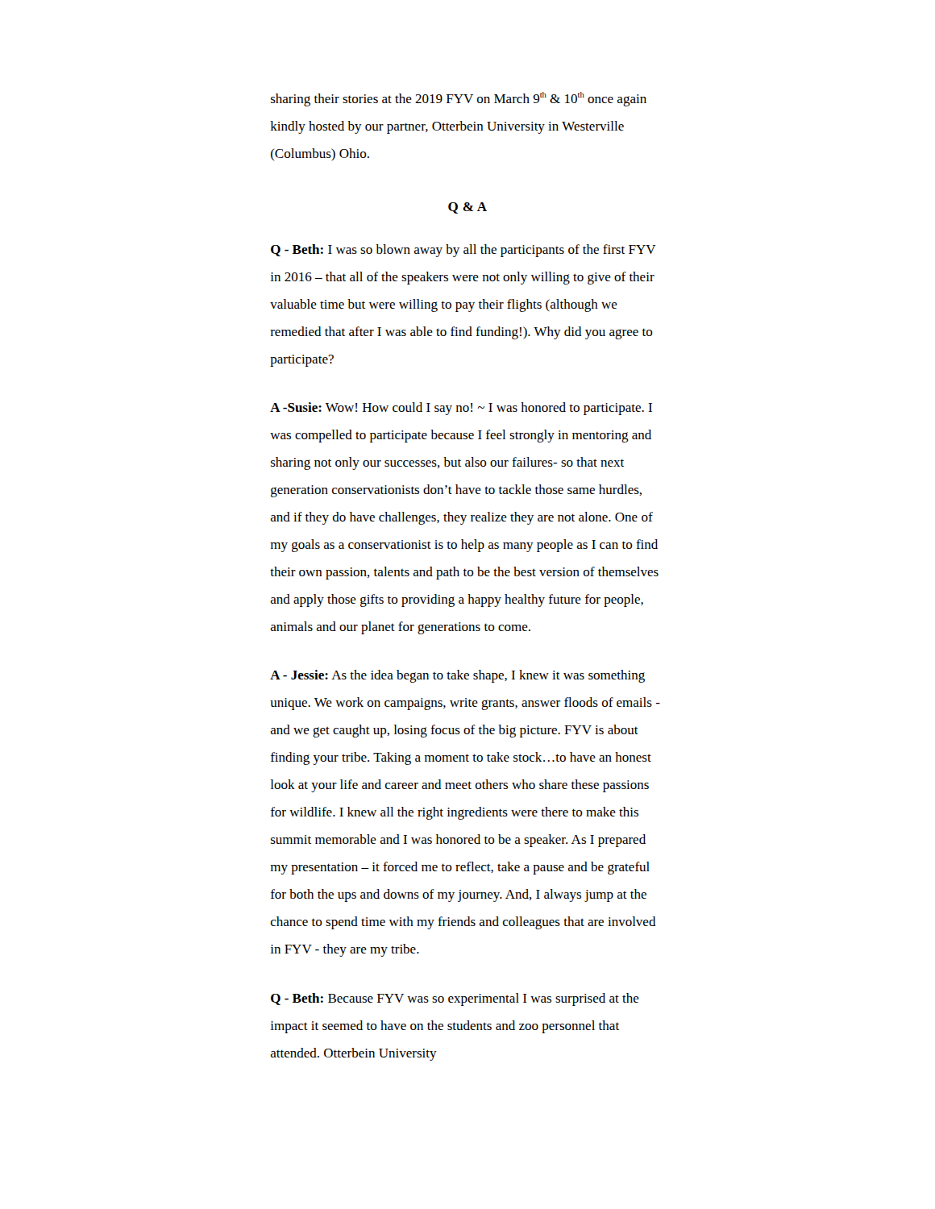sharing their stories at the 2019 FYV on March 9th & 10th once again kindly hosted by our partner, Otterbein University in Westerville (Columbus) Ohio.
Q & A
Q - Beth: I was so blown away by all the participants of the first FYV in 2016 – that all of the speakers were not only willing to give of their valuable time but were willing to pay their flights (although we remedied that after I was able to find funding!). Why did you agree to participate?
A -Susie: Wow! How could I say no! ~ I was honored to participate. I was compelled to participate because I feel strongly in mentoring and sharing not only our successes, but also our failures- so that next generation conservationists don’t have to tackle those same hurdles, and if they do have challenges, they realize they are not alone. One of my goals as a conservationist is to help as many people as I can to find their own passion, talents and path to be the best version of themselves and apply those gifts to providing a happy healthy future for people, animals and our planet for generations to come.
A - Jessie: As the idea began to take shape, I knew it was something unique. We work on campaigns, write grants, answer floods of emails - and we get caught up, losing focus of the big picture. FYV is about finding your tribe. Taking a moment to take stock…to have an honest look at your life and career and meet others who share these passions for wildlife. I knew all the right ingredients were there to make this summit memorable and I was honored to be a speaker. As I prepared my presentation – it forced me to reflect, take a pause and be grateful for both the ups and downs of my journey. And, I always jump at the chance to spend time with my friends and colleagues that are involved in FYV - they are my tribe.
Q - Beth: Because FYV was so experimental I was surprised at the impact it seemed to have on the students and zoo personnel that attended. Otterbein University